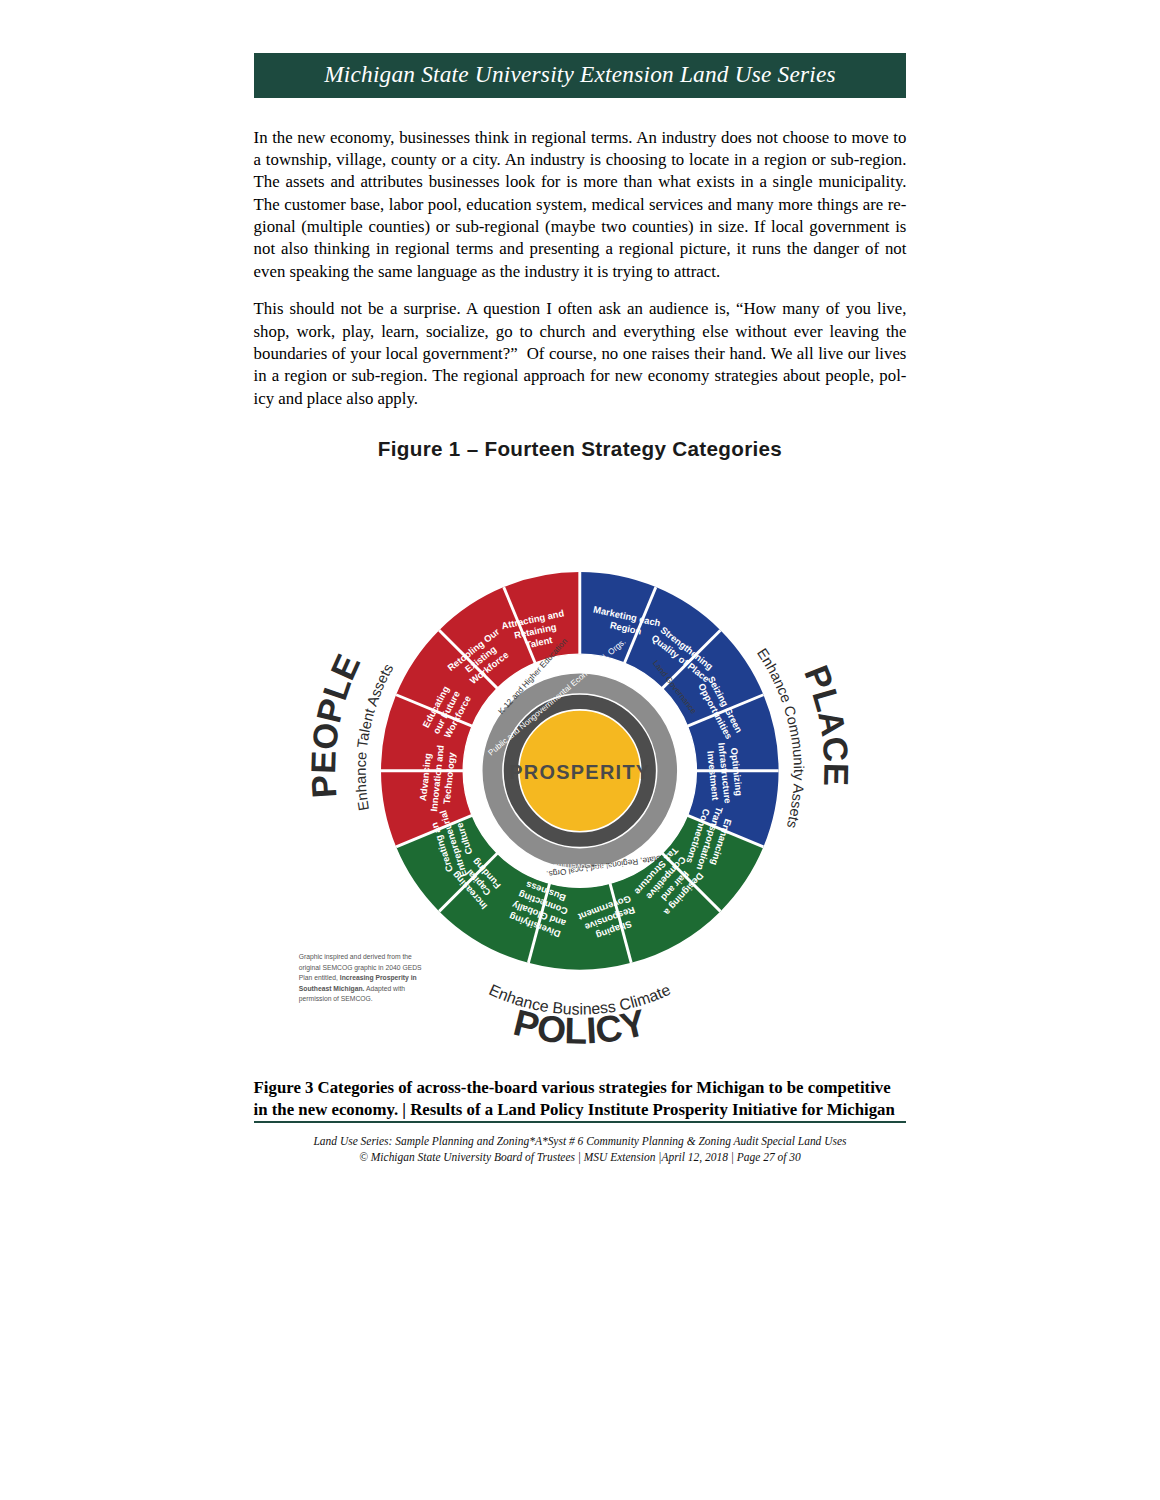Michigan State University Extension Land Use Series
In the new economy, businesses think in regional terms. An industry does not choose to move to a township, village, county or a city. An industry is choosing to locate in a region or sub-region. The assets and attributes businesses look for is more than what exists in a single municipality. The customer base, labor pool, education system, medical services and many more things are regional (multiple counties) or sub-regional (maybe two counties) in size. If local government is not also thinking in regional terms and presenting a regional picture, it runs the danger of not even speaking the same language as the industry it is trying to attract.
This should not be a surprise. A question I often ask an audience is, “How many of you live, shop, work, play, learn, socialize, go to church and everything else without ever leaving the boundaries of your local government?” Of course, no one raises their hand. We all live our lives in a region or sub-region. The regional approach for new economy strategies about people, policy and place also apply.
Figure 1 – Fourteen Strategy Categories
Attracting and Retaining Talent Retooling Our Existing Workforce Educating our Future Workforce Advancing Innovation and Technology Creating an Entrepreneurial Culture Marketing each Region Strengthening Quality of Place Seizing Green Opportunities Optimizing Infrastructure Investment Enhancing Transportation Connections Designing a Fair and Competitive Tax Structure Shaping Responsive Government Diversifying and Globally Connecting Business Increasing Capital Funding K-12 and Higher Education Land Governance State, Regional and Local Orgs. Public and Nongovernmental Econ. Devel. Orgs. State Government PROSPERITY PEOPLE Enhance Talent Assets PLACE Enhance Community Assets POLICY Enhance Business Climate Graphic inspired and derived from the original SEMCOG graphic in 2040 GEDS Plan entitled, Increasing Prosperity in Southeast Michigan. Adapted with permission of SEMCOG.
Figure 3 Categories of across-the-board various strategies for Michigan to be competitive in the new economy. | Results of a Land Policy Institute Prosperity Initiative for Michigan
Land Use Series: Sample Planning and Zoning*A*Syst # 6 Community Planning & Zoning Audit Special Land Uses © Michigan State University Board of Trustees | MSU Extension |April 12, 2018 | Page 27 of 30